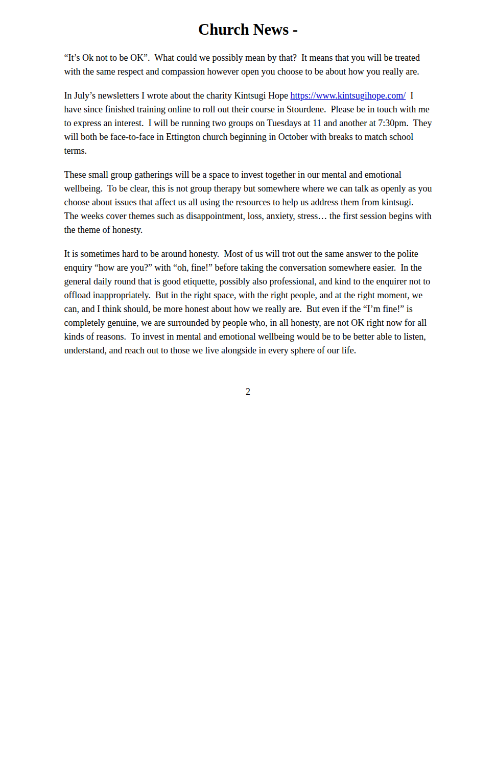Church News -
“It’s Ok not to be OK”. What could we possibly mean by that? It means that you will be treated with the same respect and compassion however open you choose to be about how you really are.
In July’s newsletters I wrote about the charity Kintsugi Hope https://www.kintsugihope.com/ I have since finished training online to roll out their course in Stourdene. Please be in touch with me to express an interest. I will be running two groups on Tuesdays at 11 and another at 7:30pm. They will both be face-to-face in Ettington church beginning in October with breaks to match school terms.
These small group gatherings will be a space to invest together in our mental and emotional wellbeing. To be clear, this is not group therapy but somewhere where we can talk as openly as you choose about issues that affect us all using the resources to help us address them from kintsugi. The weeks cover themes such as disappointment, loss, anxiety, stress… the first session begins with the theme of honesty.
It is sometimes hard to be around honesty. Most of us will trot out the same answer to the polite enquiry “how are you?” with “oh, fine!” before taking the conversation somewhere easier. In the general daily round that is good etiquette, possibly also professional, and kind to the enquirer not to offload inappropriately. But in the right space, with the right people, and at the right moment, we can, and I think should, be more honest about how we really are. But even if the “I’m fine!” is completely genuine, we are surrounded by people who, in all honesty, are not OK right now for all kinds of reasons. To invest in mental and emotional wellbeing would be to be better able to listen, understand, and reach out to those we live alongside in every sphere of our life.
2